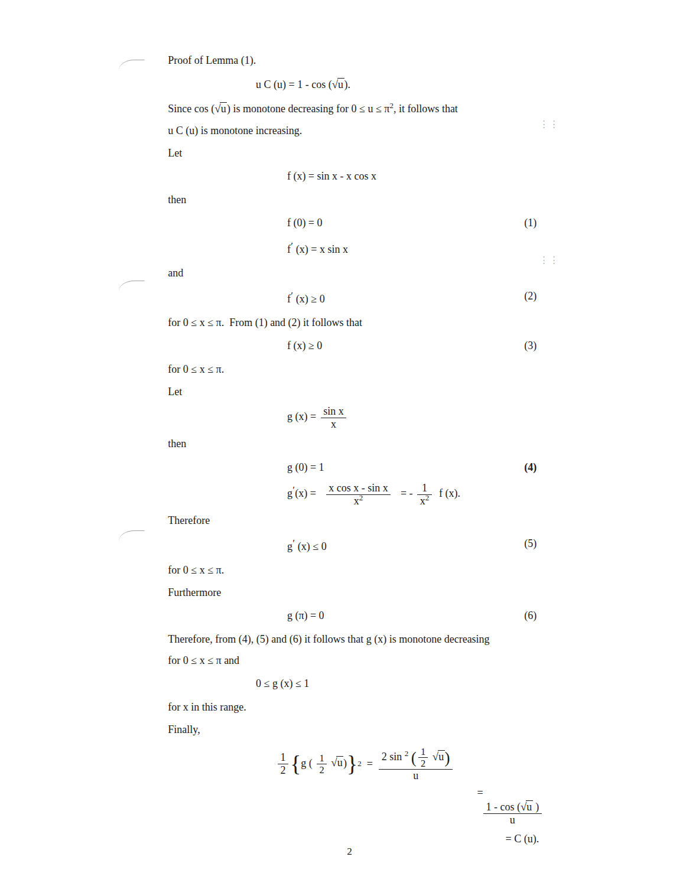⋮⋮
⋮⋮
Proof of Lemma (1).
u C (u) = 1 - cos (√u).
Since cos (√u) is monotone decreasing for 0 ≤ u ≤ π2, it follows that
u C (u) is monotone increasing.
Let
f (x) = sin x - x cos x
then
f (0) = 0(1)
f′ (x) = x sin x
and
f′ (x) ≥ 0(2)
for 0 ≤ x ≤ π. From (1) and (2) it follows that
f (x) ≥ 0(3)
for 0 ≤ x ≤ π.
Let
g (x) = sin x x
then
g (0) = 1(4)
g′(x) = x cos x - sin x x2 = - 1 x2 f (x).
Therefore
g′ (x) ≤ 0(5)
for 0 ≤ x ≤ π.
Furthermore
g (π) = 0(6)
Therefore, from (4), (5) and (6) it follows that g (x) is monotone decreasing
for 0 ≤ x ≤ π and
0 ≤ g (x) ≤ 1
for x in this range.
Finally,
12 { g ( 12 √u) } 2 = 2 sin 2 (12 √u) u
= 1 - cos (√u ) u
= C (u).
2